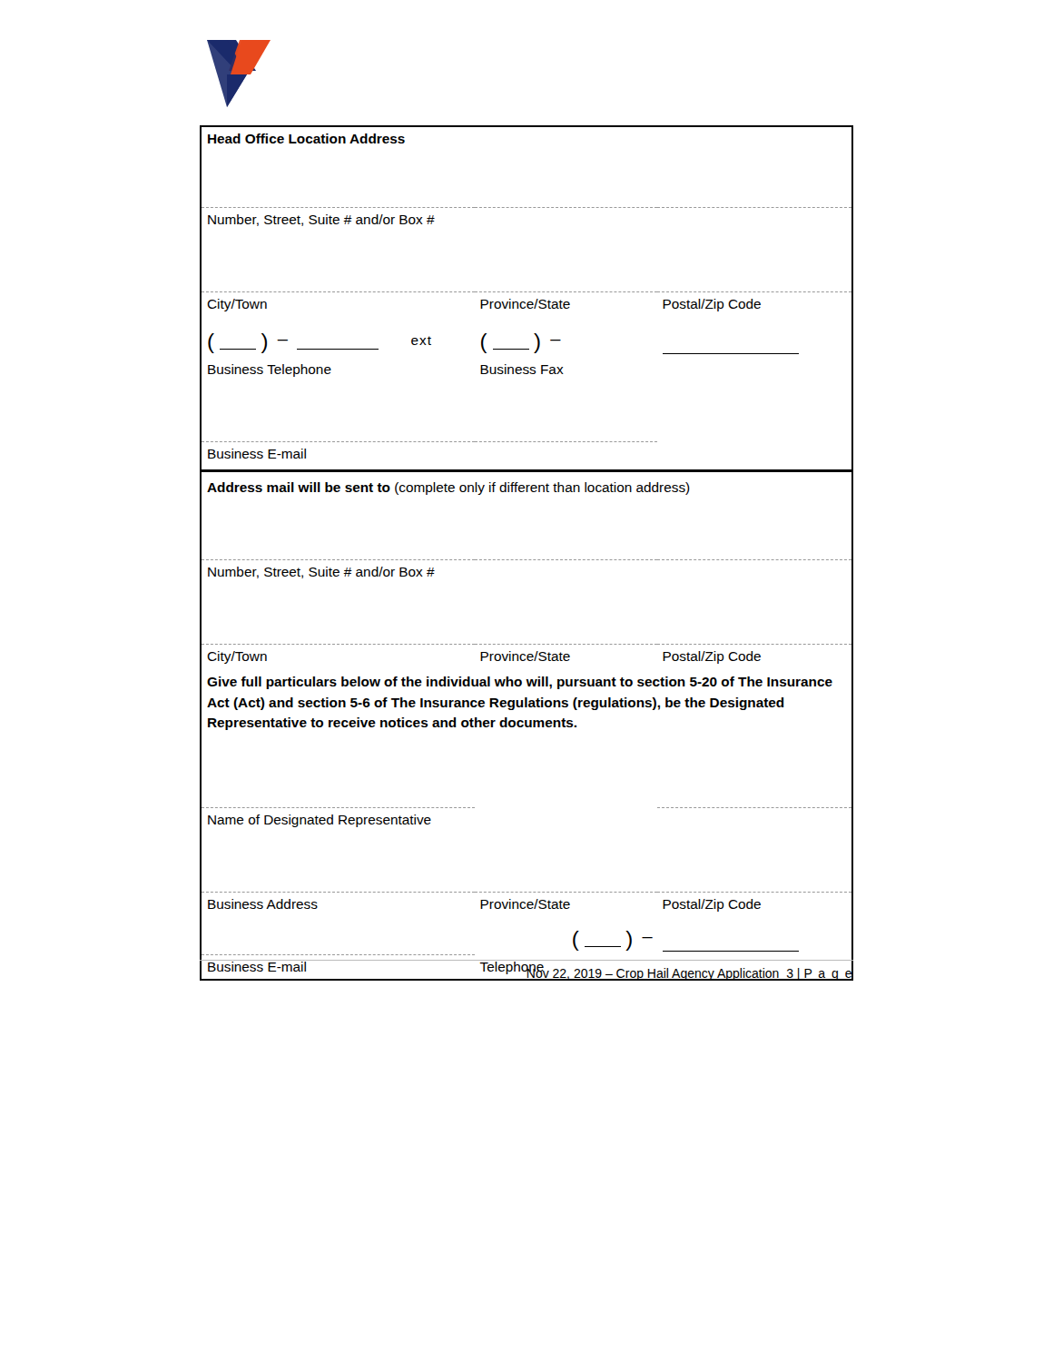| Head Office Location Address |
| Number, Street, Suite # and/or Box # |
| City/Town | Province/State | Postal/Zip Code |
| ( ) – ext | ( ) – | |
| Business Telephone | Business Fax | |
| Business E-mail |
| Address mail will be sent to (complete only if different than location address) |
| Number, Street, Suite # and/or Box # |
| City/Town | Province/State | Postal/Zip Code |
| Give full particulars below of the individual who will, pursuant to section 5-20 of The Insurance Act (Act) and section 5-6 of The Insurance Regulations (regulations), be the Designated Representative to receive notices and other documents. |
| Name of Designated Representative | | |
| Business Address | Province/State | Postal/Zip Code |
| | ( ) – | |
| Business E-mail | Telephone | |
Nov 22, 2019 – Crop Hail Agency Application 3 | P a g e